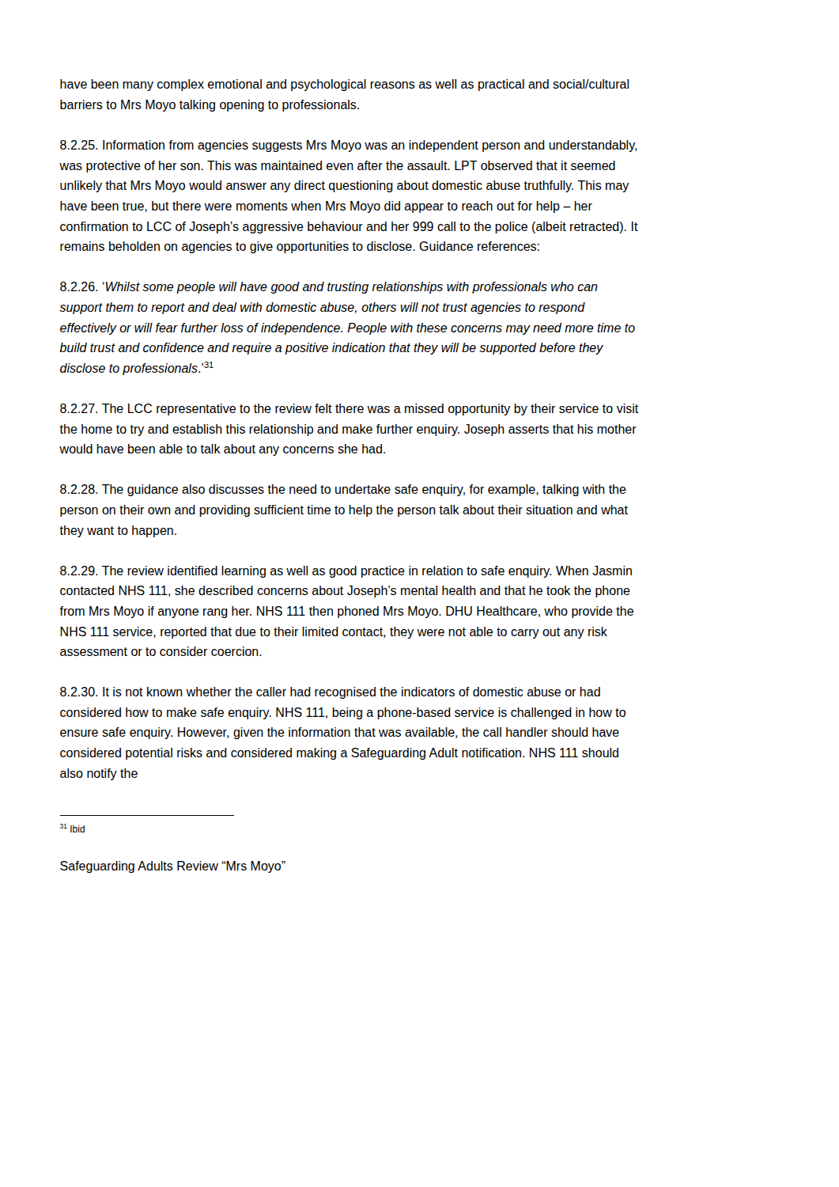have been many complex emotional and psychological reasons as well as practical and social/cultural barriers to Mrs Moyo talking opening to professionals.
8.2.25. Information from agencies suggests Mrs Moyo was an independent person and understandably, was protective of her son. This was maintained even after the assault. LPT observed that it seemed unlikely that Mrs Moyo would answer any direct questioning about domestic abuse truthfully. This may have been true, but there were moments when Mrs Moyo did appear to reach out for help – her confirmation to LCC of Joseph’s aggressive behaviour and her 999 call to the police (albeit retracted). It remains beholden on agencies to give opportunities to disclose. Guidance references:
8.2.26. ‘Whilst some people will have good and trusting relationships with professionals who can support them to report and deal with domestic abuse, others will not trust agencies to respond effectively or will fear further loss of independence. People with these concerns may need more time to build trust and confidence and require a positive indication that they will be supported before they disclose to professionals.’31
8.2.27. The LCC representative to the review felt there was a missed opportunity by their service to visit the home to try and establish this relationship and make further enquiry. Joseph asserts that his mother would have been able to talk about any concerns she had.
8.2.28. The guidance also discusses the need to undertake safe enquiry, for example, talking with the person on their own and providing sufficient time to help the person talk about their situation and what they want to happen.
8.2.29. The review identified learning as well as good practice in relation to safe enquiry. When Jasmin contacted NHS 111, she described concerns about Joseph’s mental health and that he took the phone from Mrs Moyo if anyone rang her. NHS 111 then phoned Mrs Moyo. DHU Healthcare, who provide the NHS 111 service, reported that due to their limited contact, they were not able to carry out any risk assessment or to consider coercion.
8.2.30. It is not known whether the caller had recognised the indicators of domestic abuse or had considered how to make safe enquiry. NHS 111, being a phone-based service is challenged in how to ensure safe enquiry. However, given the information that was available, the call handler should have considered potential risks and considered making a Safeguarding Adult notification. NHS 111 should also notify the
31 Ibid
Safeguarding Adults Review “Mrs Moyo”